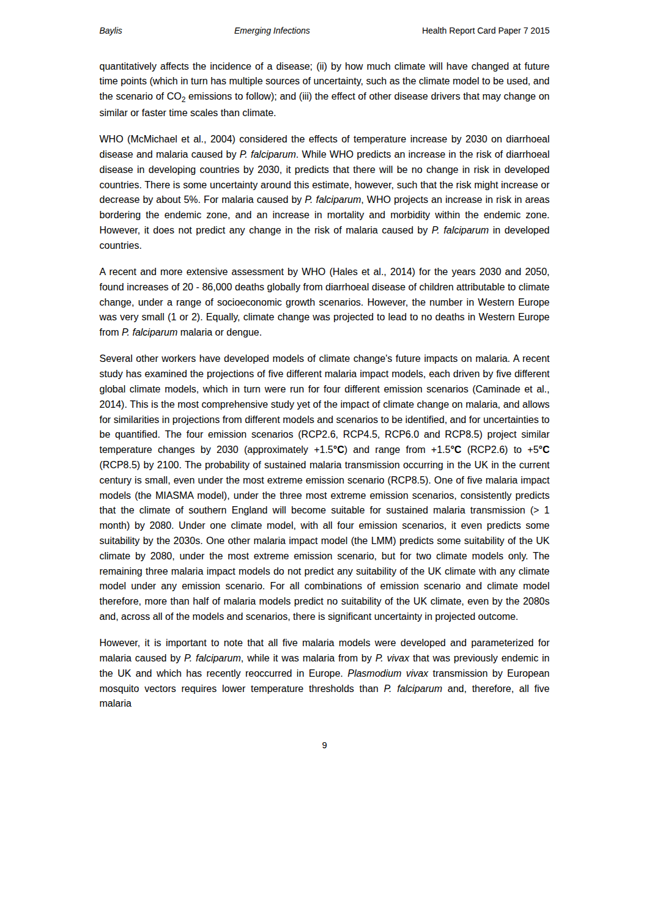Baylis Emerging Infections Health Report Card Paper 7 2015
quantitatively affects the incidence of a disease; (ii) by how much climate will have changed at future time points (which in turn has multiple sources of uncertainty, such as the climate model to be used, and the scenario of CO2 emissions to follow); and (iii) the effect of other disease drivers that may change on similar or faster time scales than climate.
WHO (McMichael et al., 2004) considered the effects of temperature increase by 2030 on diarrhoeal disease and malaria caused by P. falciparum. While WHO predicts an increase in the risk of diarrhoeal disease in developing countries by 2030, it predicts that there will be no change in risk in developed countries. There is some uncertainty around this estimate, however, such that the risk might increase or decrease by about 5%. For malaria caused by P. falciparum, WHO projects an increase in risk in areas bordering the endemic zone, and an increase in mortality and morbidity within the endemic zone. However, it does not predict any change in the risk of malaria caused by P. falciparum in developed countries.
A recent and more extensive assessment by WHO (Hales et al., 2014) for the years 2030 and 2050, found increases of 20 - 86,000 deaths globally from diarrhoeal disease of children attributable to climate change, under a range of socioeconomic growth scenarios. However, the number in Western Europe was very small (1 or 2). Equally, climate change was projected to lead to no deaths in Western Europe from P. falciparum malaria or dengue.
Several other workers have developed models of climate change's future impacts on malaria. A recent study has examined the projections of five different malaria impact models, each driven by five different global climate models, which in turn were run for four different emission scenarios (Caminade et al., 2014). This is the most comprehensive study yet of the impact of climate change on malaria, and allows for similarities in projections from different models and scenarios to be identified, and for uncertainties to be quantified. The four emission scenarios (RCP2.6, RCP4.5, RCP6.0 and RCP8.5) project similar temperature changes by 2030 (approximately +1.5°C) and range from +1.5°C (RCP2.6) to +5°C (RCP8.5) by 2100. The probability of sustained malaria transmission occurring in the UK in the current century is small, even under the most extreme emission scenario (RCP8.5). One of five malaria impact models (the MIASMA model), under the three most extreme emission scenarios, consistently predicts that the climate of southern England will become suitable for sustained malaria transmission (> 1 month) by 2080. Under one climate model, with all four emission scenarios, it even predicts some suitability by the 2030s. One other malaria impact model (the LMM) predicts some suitability of the UK climate by 2080, under the most extreme emission scenario, but for two climate models only. The remaining three malaria impact models do not predict any suitability of the UK climate with any climate model under any emission scenario. For all combinations of emission scenario and climate model therefore, more than half of malaria models predict no suitability of the UK climate, even by the 2080s and, across all of the models and scenarios, there is significant uncertainty in projected outcome.
However, it is important to note that all five malaria models were developed and parameterized for malaria caused by P. falciparum, while it was malaria from by P. vivax that was previously endemic in the UK and which has recently reoccurred in Europe. Plasmodium vivax transmission by European mosquito vectors requires lower temperature thresholds than P. falciparum and, therefore, all five malaria
9